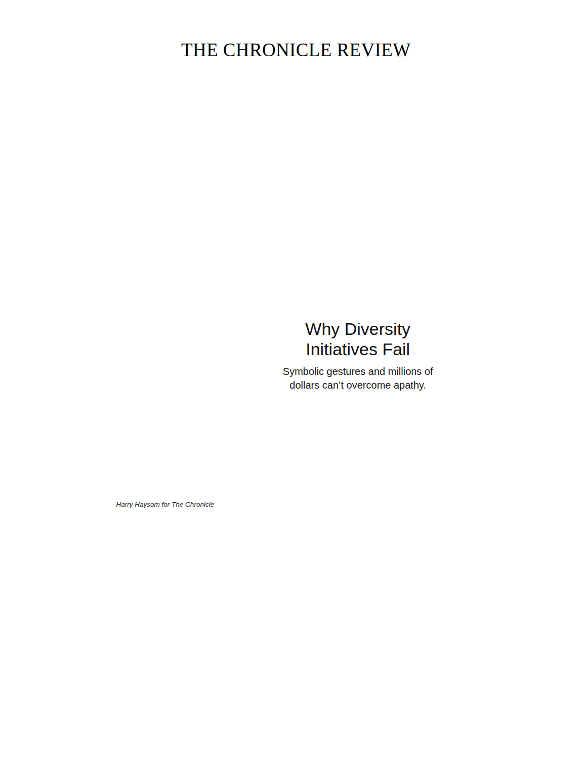THE CHRONICLE REVIEW
Why Diversity
Initiatives Fail
Symbolic gestures and millions of dollars can’t overcome apathy.
Harry Haysom for The Chronicle